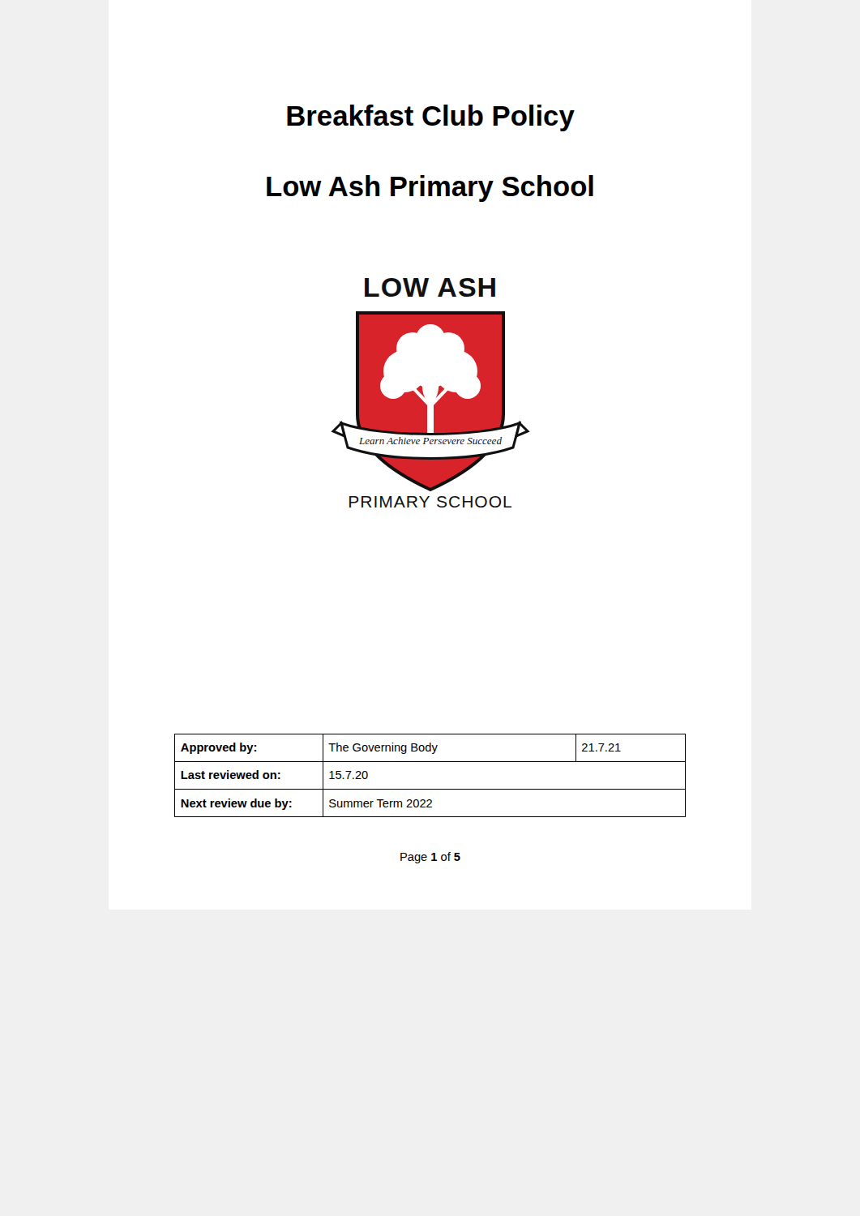Breakfast Club PolicyLow Ash Primary School
LOW ASH Learn Achieve Persevere Succeed PRIMARY SCHOOL
| Approved by: | The Governing Body | 21.7.21 |
| Last reviewed on: | 15.7.20 |
| Next review due by: | Summer Term 2022 |
Page 1 of 5